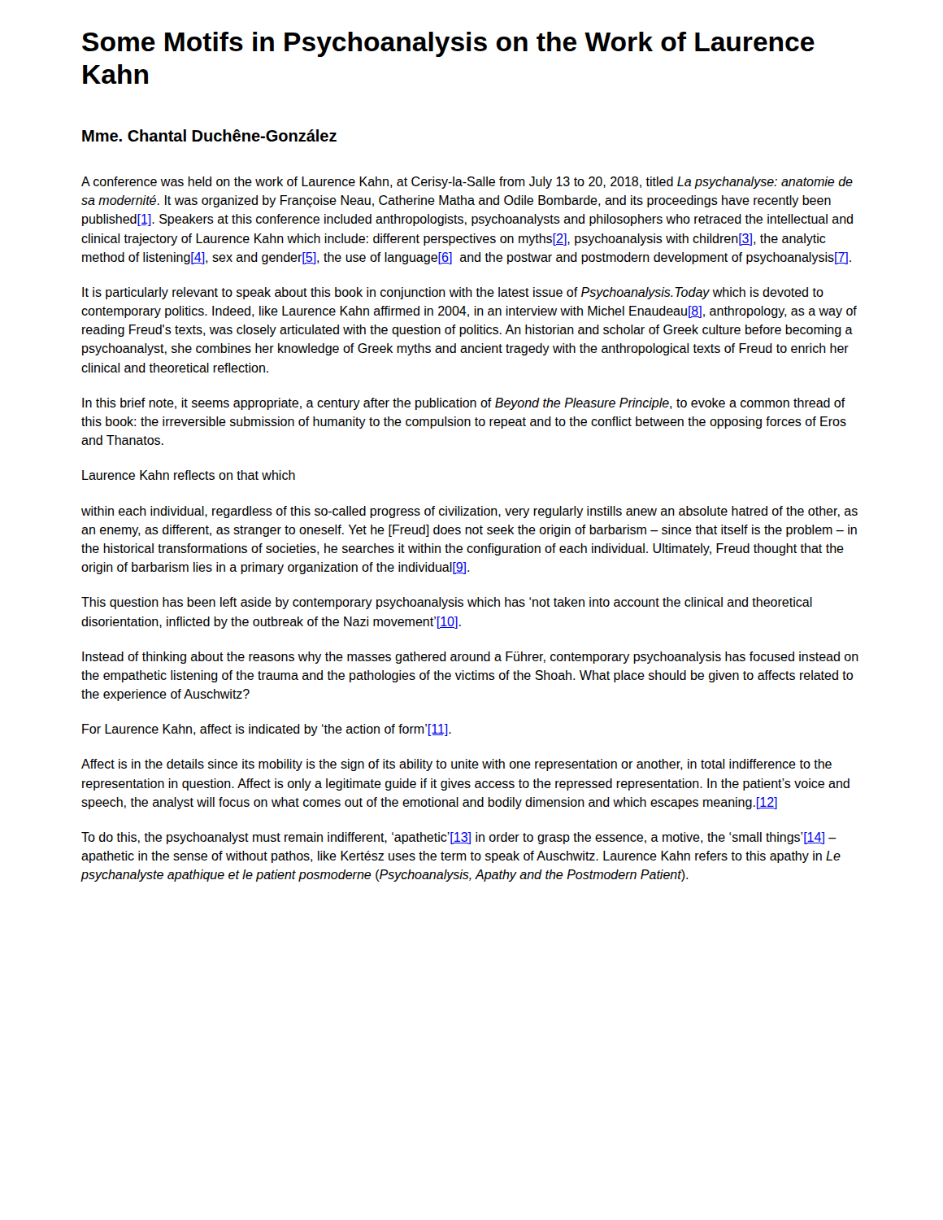Some Motifs in Psychoanalysis on the Work of Laurence Kahn
Mme. Chantal Duchêne-González
A conference was held on the work of Laurence Kahn, at Cerisy-la-Salle from July 13 to 20, 2018, titled La psychanalyse: anatomie de sa modernité. It was organized by Françoise Neau, Catherine Matha and Odile Bombarde, and its proceedings have recently been published[1]. Speakers at this conference included anthropologists, psychoanalysts and philosophers who retraced the intellectual and clinical trajectory of Laurence Kahn which include: different perspectives on myths[2], psychoanalysis with children[3], the analytic method of listening[4], sex and gender[5], the use of language[6] and the postwar and postmodern development of psychoanalysis[7].
It is particularly relevant to speak about this book in conjunction with the latest issue of Psychoanalysis.Today which is devoted to contemporary politics. Indeed, like Laurence Kahn affirmed in 2004, in an interview with Michel Enaudeau[8], anthropology, as a way of reading Freud's texts, was closely articulated with the question of politics. An historian and scholar of Greek culture before becoming a psychoanalyst, she combines her knowledge of Greek myths and ancient tragedy with the anthropological texts of Freud to enrich her clinical and theoretical reflection.
In this brief note, it seems appropriate, a century after the publication of Beyond the Pleasure Principle, to evoke a common thread of this book: the irreversible submission of humanity to the compulsion to repeat and to the conflict between the opposing forces of Eros and Thanatos.
Laurence Kahn reflects on that which
within each individual, regardless of this so-called progress of civilization, very regularly instills anew an absolute hatred of the other, as an enemy, as different, as stranger to oneself. Yet he [Freud] does not seek the origin of barbarism – since that itself is the problem – in the historical transformations of societies, he searches it within the configuration of each individual. Ultimately, Freud thought that the origin of barbarism lies in a primary organization of the individual[9].
This question has been left aside by contemporary psychoanalysis which has ‘not taken into account the clinical and theoretical disorientation, inflicted by the outbreak of the Nazi movement’[10].
Instead of thinking about the reasons why the masses gathered around a Führer, contemporary psychoanalysis has focused instead on the empathetic listening of the trauma and the pathologies of the victims of the Shoah. What place should be given to affects related to the experience of Auschwitz?
For Laurence Kahn, affect is indicated by ‘the action of form’[11].
Affect is in the details since its mobility is the sign of its ability to unite with one representation or another, in total indifference to the representation in question. Affect is only a legitimate guide if it gives access to the repressed representation. In the patient’s voice and speech, the analyst will focus on what comes out of the emotional and bodily dimension and which escapes meaning.[12]
To do this, the psychoanalyst must remain indifferent, ‘apathetic’[13] in order to grasp the essence, a motive, the ‘small things’[14] – apathetic in the sense of without pathos, like Kertész uses the term to speak of Auschwitz. Laurence Kahn refers to this apathy in Le psychanalyste apathique et le patient posmoderne (Psychoanalysis, Apathy and the Postmodern Patient).